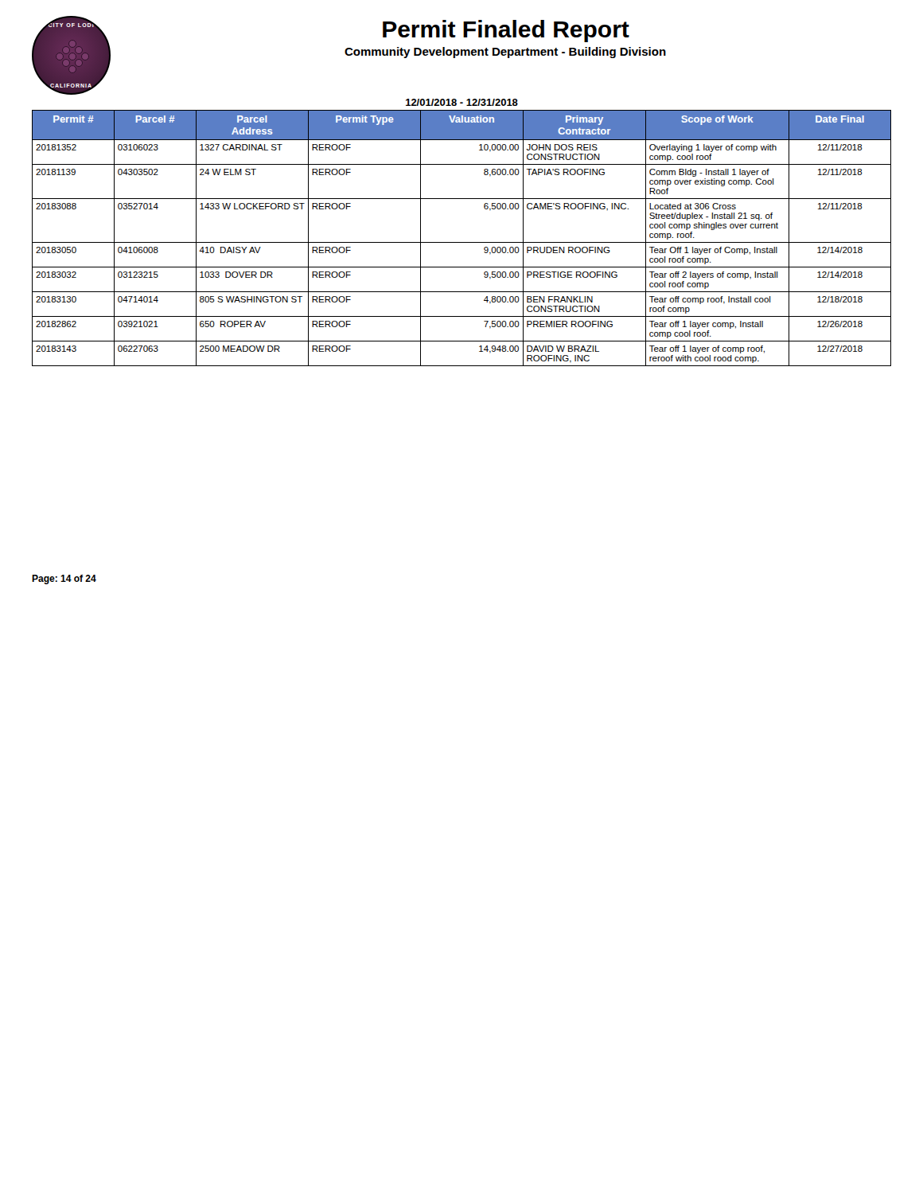CITY OF LODI
CALIFORNIA
Permit Finaled Report
Community Development Department - Building Division
12/01/2018 - 12/31/2018
| Permit # | Parcel # | Parcel Address | Permit Type | Valuation | Primary Contractor | Scope of Work | Date Final |
| --- | --- | --- | --- | --- | --- | --- | --- |
| 20181352 | 03106023 | 1327 CARDINAL ST | REROOF | 10,000.00 | JOHN DOS REIS CONSTRUCTION | Overlaying 1 layer of comp with comp. cool roof | 12/11/2018 |
| 20181139 | 04303502 | 24 W ELM ST | REROOF | 8,600.00 | TAPIA'S ROOFING | Comm Bldg - Install 1 layer of comp over existing comp. Cool Roof | 12/11/2018 |
| 20183088 | 03527014 | 1433 W LOCKEFORD ST | REROOF | 6,500.00 | CAME'S ROOFING, INC. | Located at 306 Cross Street/duplex - Install 21 sq. of cool comp shingles over current comp. roof. | 12/11/2018 |
| 20183050 | 04106008 | 410 DAISY AV | REROOF | 9,000.00 | PRUDEN ROOFING | Tear Off 1 layer of Comp, Install cool roof comp. | 12/14/2018 |
| 20183032 | 03123215 | 1033 DOVER DR | REROOF | 9,500.00 | PRESTIGE ROOFING | Tear off 2 layers of comp, Install cool roof comp | 12/14/2018 |
| 20183130 | 04714014 | 805 S WASHINGTON ST | REROOF | 4,800.00 | BEN FRANKLIN CONSTRUCTION | Tear off comp roof, Install cool roof comp | 12/18/2018 |
| 20182862 | 03921021 | 650 ROPER AV | REROOF | 7,500.00 | PREMIER ROOFING | Tear off 1 layer comp, Install comp cool roof. | 12/26/2018 |
| 20183143 | 06227063 | 2500 MEADOW DR | REROOF | 14,948.00 | DAVID W BRAZIL ROOFING, INC | Tear off 1 layer of comp roof, reroof with cool rood comp. | 12/27/2018 |
Page: 14 of 24